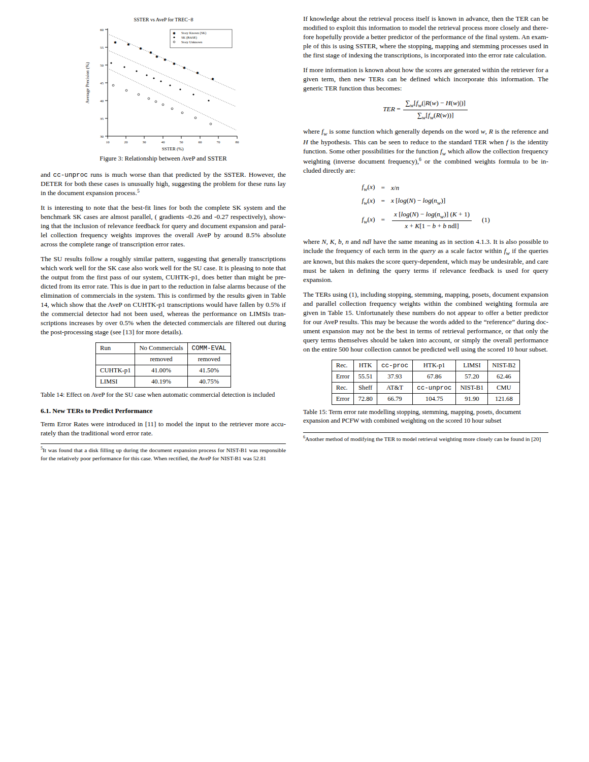SSTER vs AveP for TREC−8 30 35 40 45 50 55 60 10 20 30 40 50 60 70 80 SSTER (%) Average Precision (%) Story Known (SK) SK (BASE) Story Unknown ✱ ✱ ✱ ✱ ✱ ✱ ✱ ✱ ✱ ✱ ✱
Figure 3: Relationship between AveP and SSTER
and cc-unproc runs is much worse than that predicted by the SSTER. However, the DETER for both these cases is unusually high, suggesting the problem for these runs lay in the document expansion process.5
It is interesting to note that the best-fit lines for both the complete SK system and the benchmark SK cases are almost parallel, ( gradients -0.26 and -0.27 respectively), showing that the inclusion of relevance feedback for query and document expansion and parallel collection frequency weights improves the overall AveP by around 8.5% absolute across the complete range of transcription error rates.
The SU results follow a roughly similar pattern, suggesting that generally transcriptions which work well for the SK case also work well for the SU case. It is pleasing to note that the output from the first pass of our system, CUHTK-p1, does better than might be predicted from its error rate. This is due in part to the reduction in false alarms because of the elimination of commercials in the system. This is confirmed by the results given in Table 14, which show that the AveP on CUHTK-p1 transcriptions would have fallen by 0.5% if the commercial detector had not been used, whereas the performance on LIMSIs transcriptions increases by over 0.5% when the detected commercials are filtered out during the post-processing stage (see [13] for more details).
| Run | No Commercials | COMM-EVAL |
| | removed | removed |
| CUHTK-p1 | 41.00% | 41.50% |
| LIMSI | 40.19% | 40.75% |
Table 14: Effect on AveP for the SU case when automatic commercial detection is included
6.1. New TERs to Predict Performance
Term Error Rates were introduced in [11] to model the input to the retriever more accurately than the traditional word error rate.
5It was found that a disk filling up during the document expansion process for NIST-B1 was responsible for the relatively poor performance for this case. When rectified, the AveP for NIST-B1 was 52.81
If knowledge about the retrieval process itself is known in advance, then the TER can be modified to exploit this information to model the retrieval process more closely and therefore hopefully provide a better predictor of the performance of the final system. An example of this is using SSTER, where the stopping, mapping and stemming processes used in the first stage of indexing the transcriptions, is incorporated into the error rate calculation.
If more information is known about how the scores are generated within the retriever for a given term, then new TERs can be defined which incorporate this information. The generic TER function thus becomes:
TER = ∑w[fw(|R(w) − H(w)|)] ∑w[fw(R(w))]
where fw is some function which generally depends on the word w, R is the reference and H the hypothesis. This can be seen to reduce to the standard TER when f is the identity function. Some other possibilities for the function fw which allow the collection frequency weighting (inverse document frequency),6 or the combined weights formula to be included directly are:
| f w ( x ) | = | x / n | |
| f w ( x ) | = | x [ log ( N ) − log ( n w )] | |
| f w ( x ) | = | x [ log ( N ) − log ( n w )] ( K + 1) x + K [1 − b + b ndl] | (1) |
where N, K, b, n and ndl have the same meaning as in section 4.1.3. It is also possible to include the frequency of each term in the query as a scale factor within fw if the queries are known, but this makes the score query-dependent, which may be undesirable, and care must be taken in defining the query terms if relevance feedback is used for query expansion.
The TERs using (1), including stopping, stemming, mapping, posets, document expansion and parallel collection frequency weights within the combined weighting formula are given in Table 15. Unfortunately these numbers do not appear to offer a better predictor for our AveP results. This may be because the words added to the “reference” during document expansion may not be the best in terms of retrieval performance, or that only the query terms themselves should be taken into account, or simply the overall performance on the entire 500 hour collection cannot be predicted well using the scored 10 hour subset.
| Rec. | HTK | cc-proc | HTK-p1 | LIMSI | NIST-B2 |
| Error | 55.51 | 37.93 | 67.86 | 57.20 | 62.46 |
| Rec. | Sheff | AT&T | cc-unproc | NIST-B1 | CMU |
| Error | 72.80 | 66.79 | 104.75 | 91.90 | 121.68 |
Table 15: Term error rate modelling stopping, stemming, mapping, posets, document expansion and PCFW with combined weighting on the scored 10 hour subset
6Another method of modifying the TER to model retrieval weighting more closely can be found in [20]